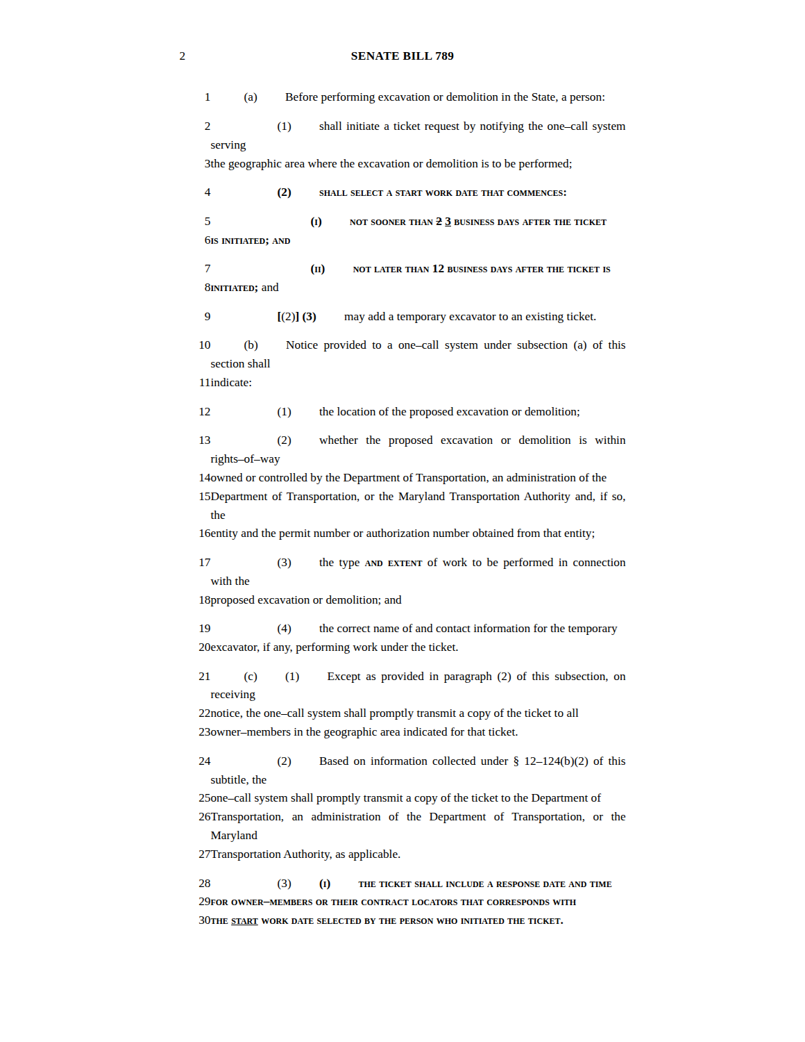2
SENATE BILL 789
| 1 | (a) Before performing excavation or demolition in the State, a person: |
| 2 | (1) shall initiate a ticket request by notifying the one–call system serving |
| 3 | the geographic area where the excavation or demolition is to be performed; |
| 4 | (2) shall select a start work date that commences: |
| 5 | (i) not sooner than 2 3 business days after the ticket |
| 6 | is initiated; and |
| 7 | (ii) not later than 12 business days after the ticket is |
| 8 | initiated; and |
| 9 | [ (2) ] (3) may add a temporary excavator to an existing ticket. |
| 10 | (b) Notice provided to a one–call system under subsection (a) of this section shall |
| 11 | indicate: |
| 12 | (1) the location of the proposed excavation or demolition; |
| 13 | (2) whether the proposed excavation or demolition is within rights–of–way |
| 14 | owned or controlled by the Department of Transportation, an administration of the |
| 15 | Department of Transportation, or the Maryland Transportation Authority and, if so, the |
| 16 | entity and the permit number or authorization number obtained from that entity; |
| 17 | (3) the type and extent of work to be performed in connection with the |
| 18 | proposed excavation or demolition; and |
| 19 | (4) the correct name of and contact information for the temporary |
| 20 | excavator, if any, performing work under the ticket. |
| 21 | (c) (1) Except as provided in paragraph (2) of this subsection, on receiving |
| 22 | notice, the one–call system shall promptly transmit a copy of the ticket to all |
| 23 | owner–members in the geographic area indicated for that ticket. |
| 24 | (2) Based on information collected under § 12–124(b)(2) of this subtitle, the |
| 25 | one–call system shall promptly transmit a copy of the ticket to the Department of |
| 26 | Transportation, an administration of the Department of Transportation, or the Maryland |
| 27 | Transportation Authority, as applicable. |
| 28 | (3) (i) the ticket shall include a response date and time |
| 29 | for owner–members or their contract locators that corresponds with |
| 30 | the start work date selected by the person who initiated the ticket. |